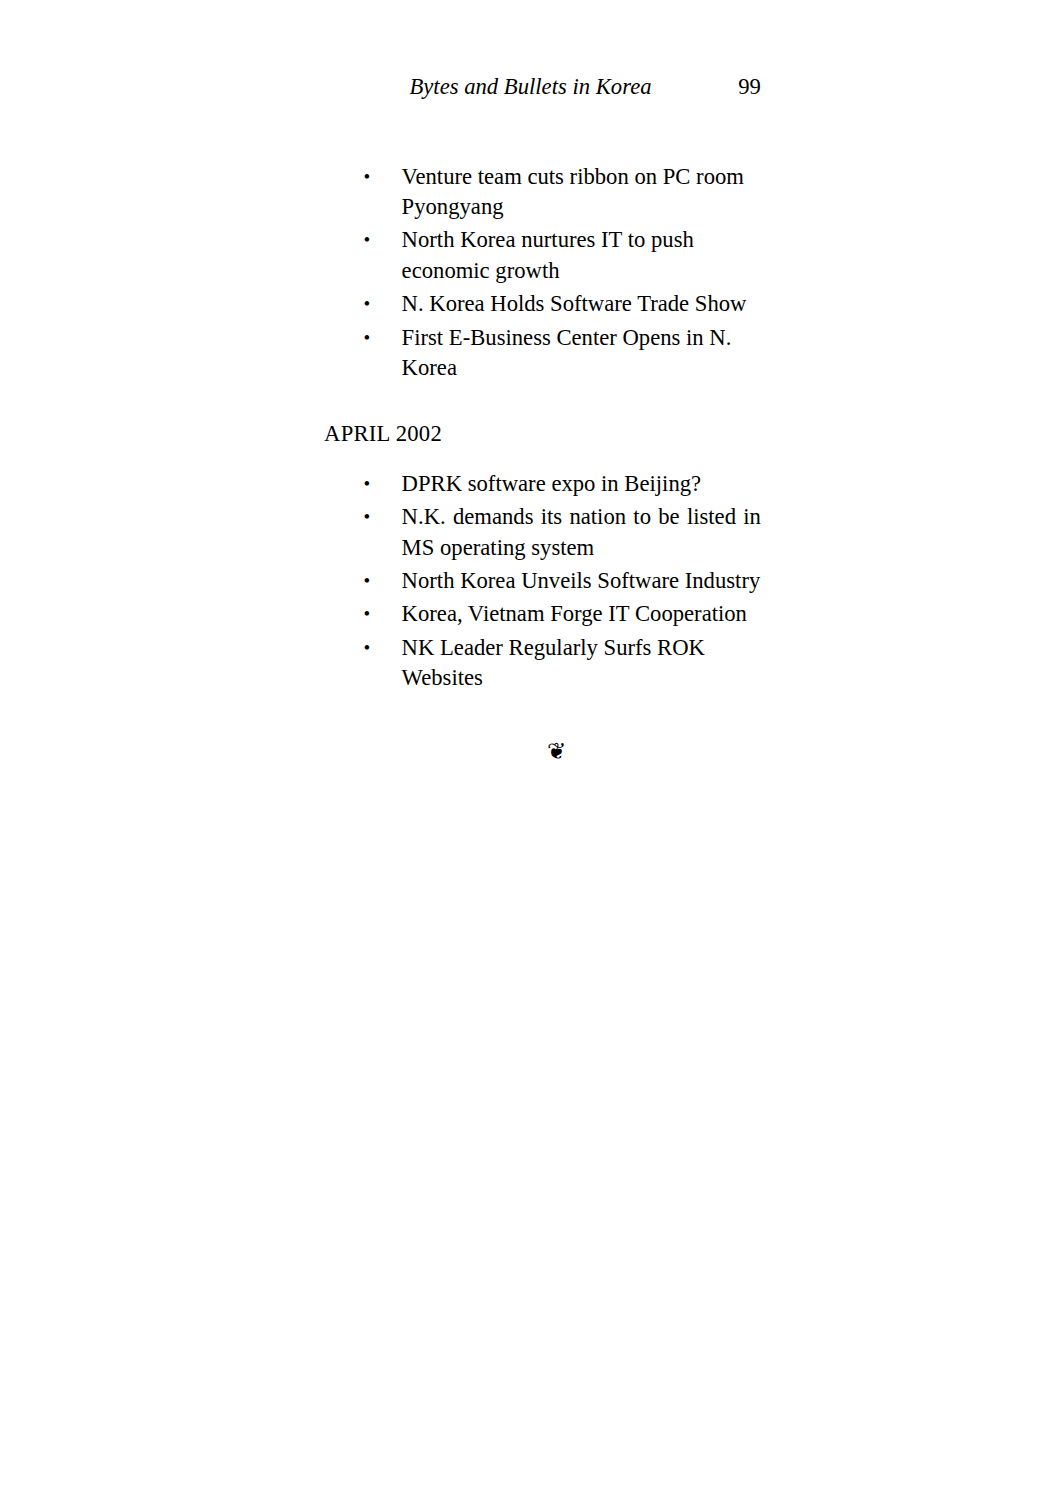Bytes and Bullets in Korea 99
Venture team cuts ribbon on PC room Pyongyang
North Korea nurtures IT to push economic growth
N. Korea Holds Software Trade Show
First E-Business Center Opens in N. Korea
APRIL 2002
DPRK software expo in Beijing?
N.K. demands its nation to be listed in MS operating system
North Korea Unveils Software Industry
Korea, Vietnam Forge IT Cooperation
NK Leader Regularly Surfs ROK Websites
❦